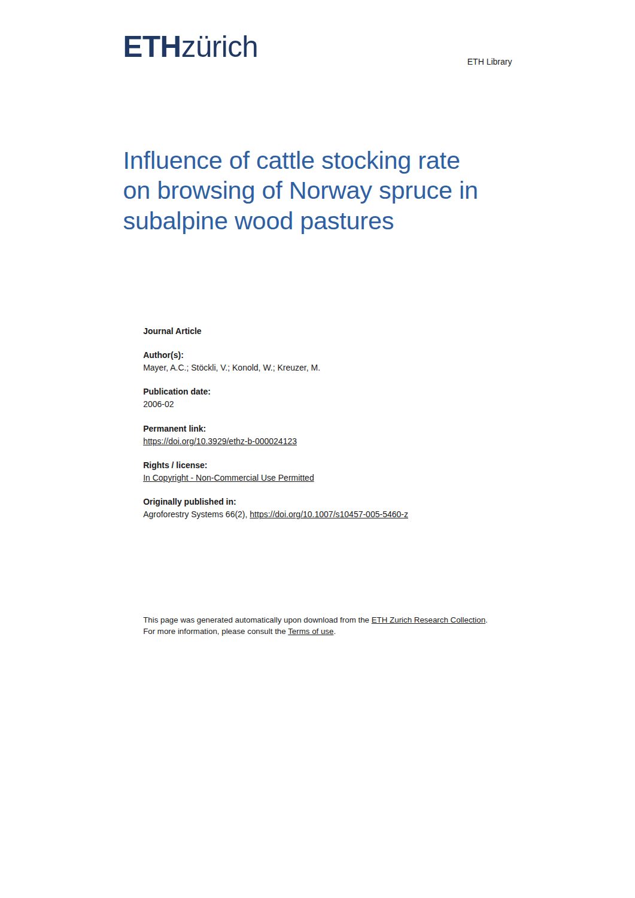ETH zürich
ETH Library
Influence of cattle stocking rate on browsing of Norway spruce in subalpine wood pastures
Journal Article
Author(s):
Mayer, A.C.; Stöckli, V.; Konold, W.; Kreuzer, M.
Publication date:
2006-02
Permanent link:
https://doi.org/10.3929/ethz-b-000024123
Rights / license:
In Copyright - Non-Commercial Use Permitted
Originally published in:
Agroforestry Systems 66(2), https://doi.org/10.1007/s10457-005-5460-z
This page was generated automatically upon download from the ETH Zurich Research Collection.
For more information, please consult the Terms of use.